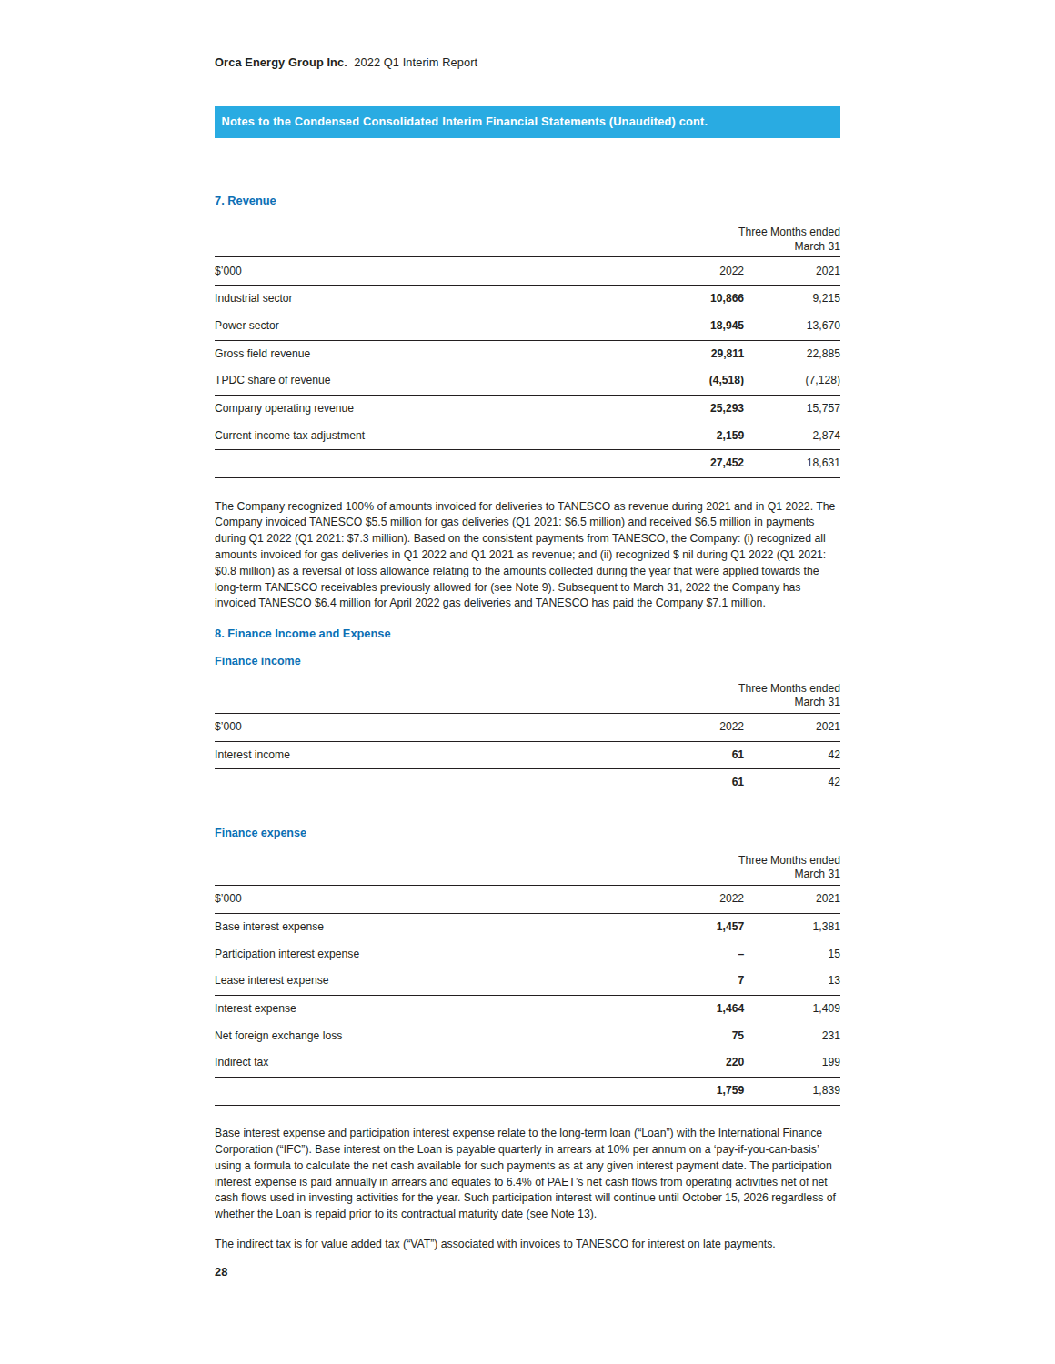Orca Energy Group Inc. 2022 Q1 Interim Report
Notes to the Condensed Consolidated Interim Financial Statements (Unaudited) cont.
7. Revenue
| | Three Months ended March 31 |
| $’000 | 2022 | 2021 |
| Industrial sector | 10,866 | 9,215 |
| Power sector | 18,945 | 13,670 |
| Gross field revenue | 29,811 | 22,885 |
| TPDC share of revenue | (4,518) | (7,128) |
| Company operating revenue | 25,293 | 15,757 |
| Current income tax adjustment | 2,159 | 2,874 |
| | 27,452 | 18,631 |
The Company recognized 100% of amounts invoiced for deliveries to TANESCO as revenue during 2021 and in Q1 2022. The Company invoiced TANESCO $5.5 million for gas deliveries (Q1 2021: $6.5 million) and received $6.5 million in payments during Q1 2022 (Q1 2021: $7.3 million). Based on the consistent payments from TANESCO, the Company: (i) recognized all amounts invoiced for gas deliveries in Q1 2022 and Q1 2021 as revenue; and (ii) recognized $ nil during Q1 2022 (Q1 2021: $0.8 million) as a reversal of loss allowance relating to the amounts collected during the year that were applied towards the long-term TANESCO receivables previously allowed for (see Note 9). Subsequent to March 31, 2022 the Company has invoiced TANESCO $6.4 million for April 2022 gas deliveries and TANESCO has paid the Company $7.1 million.
8. Finance Income and Expense
Finance income
| | Three Months ended March 31 |
| $’000 | 2022 | 2021 |
| Interest income | 61 | 42 |
| | 61 | 42 |
Finance expense
| | Three Months ended March 31 |
| $’000 | 2022 | 2021 |
| Base interest expense | 1,457 | 1,381 |
| Participation interest expense | – | 15 |
| Lease interest expense | 7 | 13 |
| Interest expense | 1,464 | 1,409 |
| Net foreign exchange loss | 75 | 231 |
| Indirect tax | 220 | 199 |
| | 1,759 | 1,839 |
Base interest expense and participation interest expense relate to the long-term loan (“Loan”) with the International Finance Corporation (“IFC”). Base interest on the Loan is payable quarterly in arrears at 10% per annum on a ‘pay-if-you-can-basis’ using a formula to calculate the net cash available for such payments as at any given interest payment date. The participation interest expense is paid annually in arrears and equates to 6.4% of PAET’s net cash flows from operating activities net of net cash flows used in investing activities for the year. Such participation interest will continue until October 15, 2026 regardless of whether the Loan is repaid prior to its contractual maturity date (see Note 13).
The indirect tax is for value added tax (“VAT”) associated with invoices to TANESCO for interest on late payments.
28